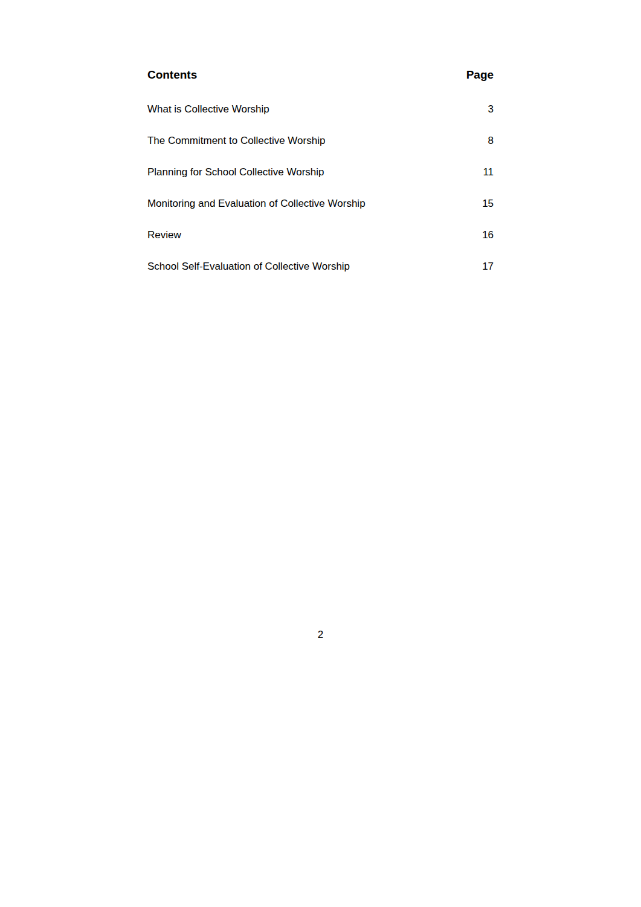| Contents | Page |
| --- | --- |
| What is Collective Worship | 3 |
| The Commitment to Collective Worship | 8 |
| Planning for School Collective Worship | 11 |
| Monitoring and Evaluation of Collective Worship | 15 |
| Review | 16 |
| School Self-Evaluation of Collective Worship | 17 |
2